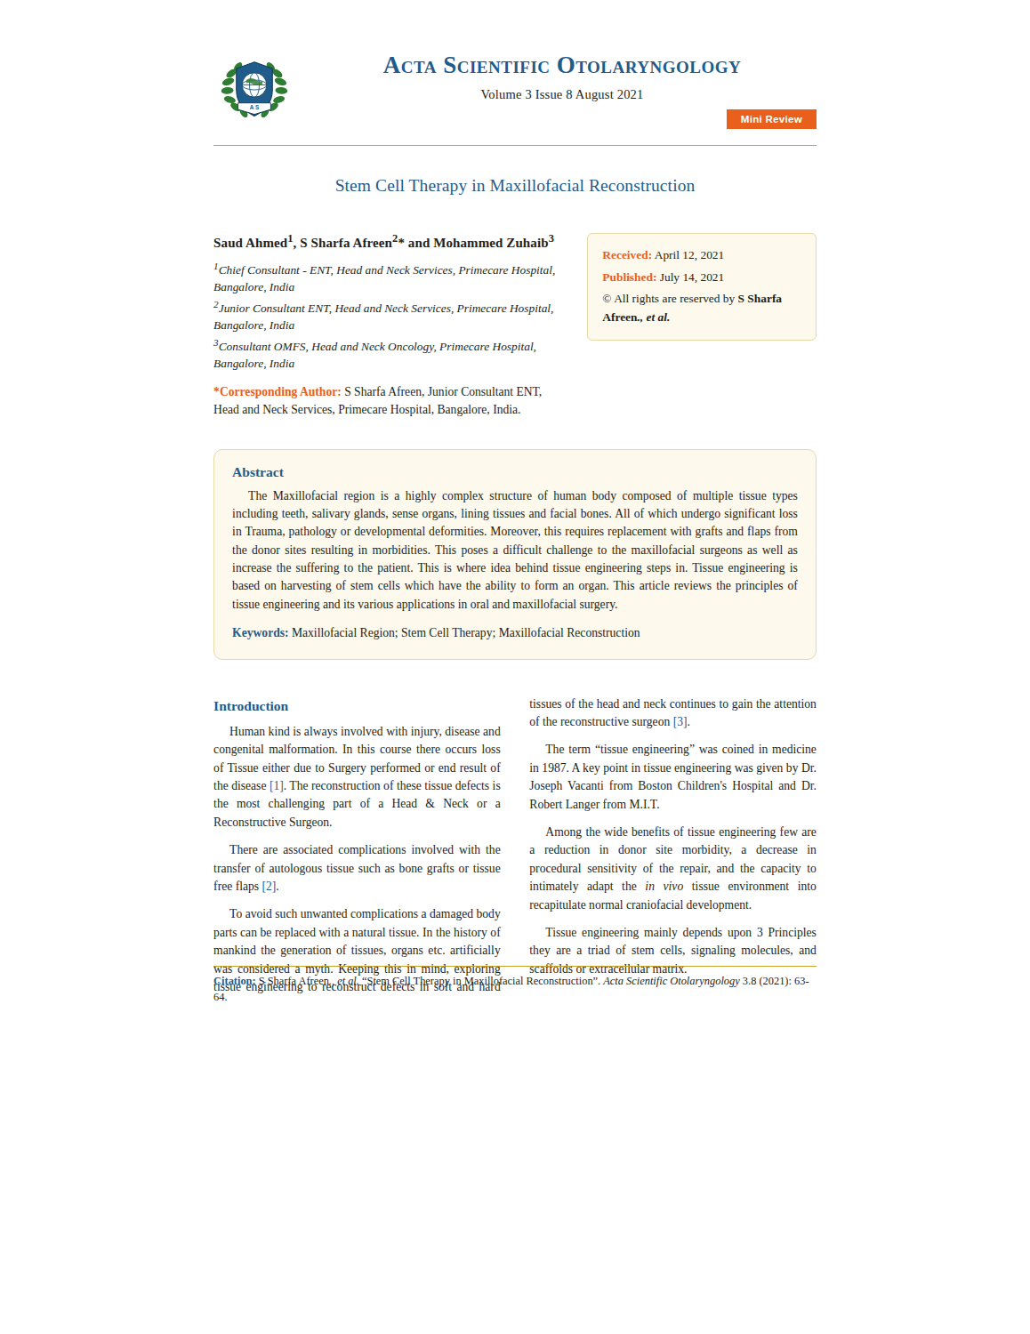Mini Review
A S
Acta Scientific Otolaryngology
Volume 3 Issue 8 August 2021
Stem Cell Therapy in Maxillofacial Reconstruction
Saud Ahmed1, S Sharfa Afreen2* and Mohammed Zuhaib3
1Chief Consultant - ENT, Head and Neck Services, Primecare Hospital, Bangalore, India
2Junior Consultant ENT, Head and Neck Services, Primecare Hospital, Bangalore, India
3Consultant OMFS, Head and Neck Oncology, Primecare Hospital, Bangalore, India
*Corresponding Author: S Sharfa Afreen, Junior Consultant ENT, Head and Neck Services, Primecare Hospital, Bangalore, India.
Received: April 12, 2021
Published: July 14, 2021
© All rights are reserved by S Sharfa Afreen., et al.
Abstract
The Maxillofacial region is a highly complex structure of human body composed of multiple tissue types including teeth, salivary glands, sense organs, lining tissues and facial bones. All of which undergo significant loss in Trauma, pathology or developmental deformities. Moreover, this requires replacement with grafts and flaps from the donor sites resulting in morbidities. This poses a difficult challenge to the maxillofacial surgeons as well as increase the suffering to the patient. This is where idea behind tissue engineering steps in. Tissue engineering is based on harvesting of stem cells which have the ability to form an organ. This article reviews the principles of tissue engineering and its various applications in oral and maxillofacial surgery.
Keywords: Maxillofacial Region; Stem Cell Therapy; Maxillofacial Reconstruction
Introduction
Human kind is always involved with injury, disease and congenital malformation. In this course there occurs loss of Tissue either due to Surgery performed or end result of the disease [1]. The reconstruction of these tissue defects is the most challenging part of a Head & Neck or a Reconstructive Surgeon.
There are associated complications involved with the transfer of autologous tissue such as bone grafts or tissue free flaps [2].
To avoid such unwanted complications a damaged body parts can be replaced with a natural tissue. In the history of mankind the generation of tissues, organs etc. artificially was considered a myth. Keeping this in mind, exploring tissue engineering to reconstruct defects in soft and hard tissues of the head and neck continues to gain the attention of the reconstructive surgeon [3].
The term “tissue engineering” was coined in medicine in 1987. A key point in tissue engineering was given by Dr. Joseph Vacanti from Boston Children's Hospital and Dr. Robert Langer from M.I.T.
Among the wide benefits of tissue engineering few are a reduction in donor site morbidity, a decrease in procedural sensitivity of the repair, and the capacity to intimately adapt the in vivo tissue environment into recapitulate normal craniofacial development.
Tissue engineering mainly depends upon 3 Principles they are a triad of stem cells, signaling molecules, and scaffolds or extracellular matrix.
Citation: S Sharfa Afreen., et al. “Stem Cell Therapy in Maxillofacial Reconstruction”. Acta Scientific Otolaryngology 3.8 (2021): 63-64.